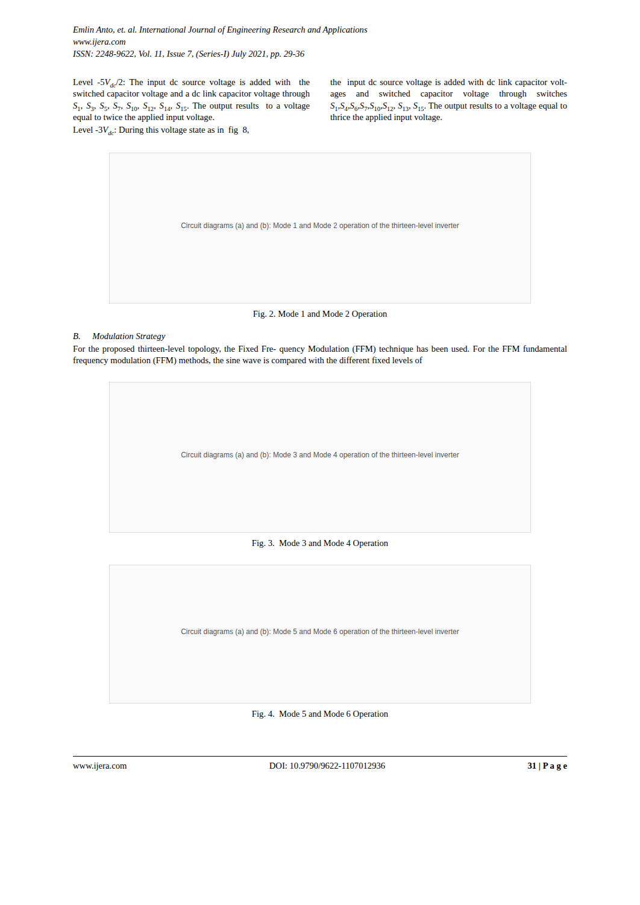Emlin Anto, et. al. International Journal of Engineering Research and Applications www.ijera.com ISSN: 2248-9622, Vol. 11, Issue 7, (Series-I) July 2021, pp. 29-36
Level -5Vdc/2: The input dc source voltage is added with the switched capacitor voltage and a dc link capacitor voltage through S1, S3, S5, S7, S10, S12, S14, S15. The output results to a voltage equal to twice the applied input voltage.
Level -3Vdc: During this voltage state as in fig 8,
the input dc source voltage is added with dc link capacitor voltages and switched capacitor voltage through switches S1,S4,S6,S7,S10,S12, S13, S15. The output results to a voltage equal to thrice the applied input voltage.
Fig. 2. Mode 1 and Mode 2 Operation
B. Modulation Strategy
For the proposed thirteen-level topology, the Fixed Fre- quency Modulation (FFM) technique has been used. For the FFM fundamental frequency modulation (FFM) methods, the sine wave is compared with the different fixed levels of
Fig. 3. Mode 3 and Mode 4 Operation
Fig. 4. Mode 5 and Mode 6 Operation
www.ijera.com DOI: 10.9790/9622-1107012936 31 | P a g e